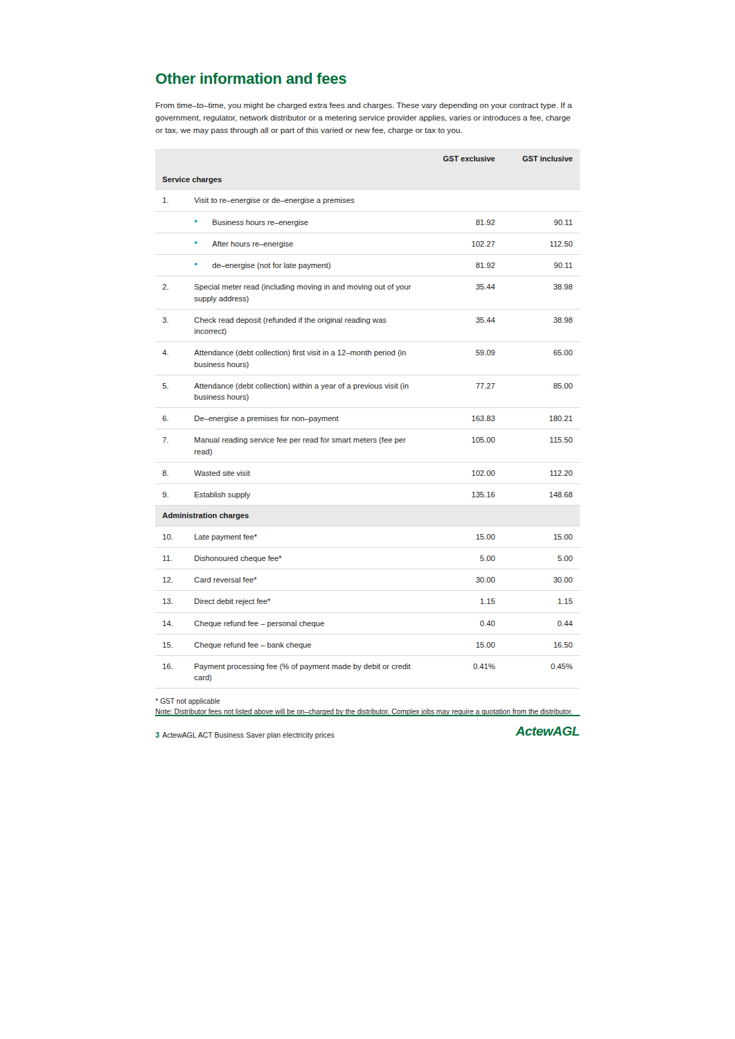Other information and fees
From time–to–time, you might be charged extra fees and charges. These vary depending on your contract type. If a government, regulator, network distributor or a metering service provider applies, varies or introduces a fee, charge or tax, we may pass through all or part of this varied or new fee, charge or tax to you.
| | GST exclusive | GST inclusive |
| --- | --- | --- |
| Service charges |
| 1. | Visit to re–energise or de–energise a premises | | |
| | • Business hours re–energise | 81.92 | 90.11 |
| | • After hours re–energise | 102.27 | 112.50 |
| | • de–energise (not for late payment) | 81.92 | 90.11 |
| 2. | Special meter read (including moving in and moving out of your supply address) | 35.44 | 38.98 |
| 3. | Check read deposit (refunded if the original reading was incorrect) | 35.44 | 38.98 |
| 4. | Attendance (debt collection) first visit in a 12–month period (in business hours) | 59.09 | 65.00 |
| 5. | Attendance (debt collection) within a year of a previous visit (in business hours) | 77.27 | 85.00 |
| 6. | De–energise a premises for non–payment | 163.83 | 180.21 |
| 7. | Manual reading service fee per read for smart meters (fee per read) | 105.00 | 115.50 |
| 8. | Wasted site visit | 102.00 | 112.20 |
| 9. | Establish supply | 135.16 | 148.68 |
| Administration charges |
| 10. | Late payment fee* | 15.00 | 15.00 |
| 11. | Dishonoured cheque fee* | 5.00 | 5.00 |
| 12. | Card reversal fee* | 30.00 | 30.00 |
| 13. | Direct debit reject fee* | 1.15 | 1.15 |
| 14. | Cheque refund fee – personal cheque | 0.40 | 0.44 |
| 15. | Cheque refund fee – bank cheque | 15.00 | 16.50 |
| 16. | Payment processing fee (% of payment made by debit or credit card) | 0.41% | 0.45% |
* GST not applicable
Note: Distributor fees not listed above will be on–charged by the distributor. Complex jobs may require a quotation from the distributor.
3 ActewAGL ACT Business Saver plan electricity prices
ActewAGL